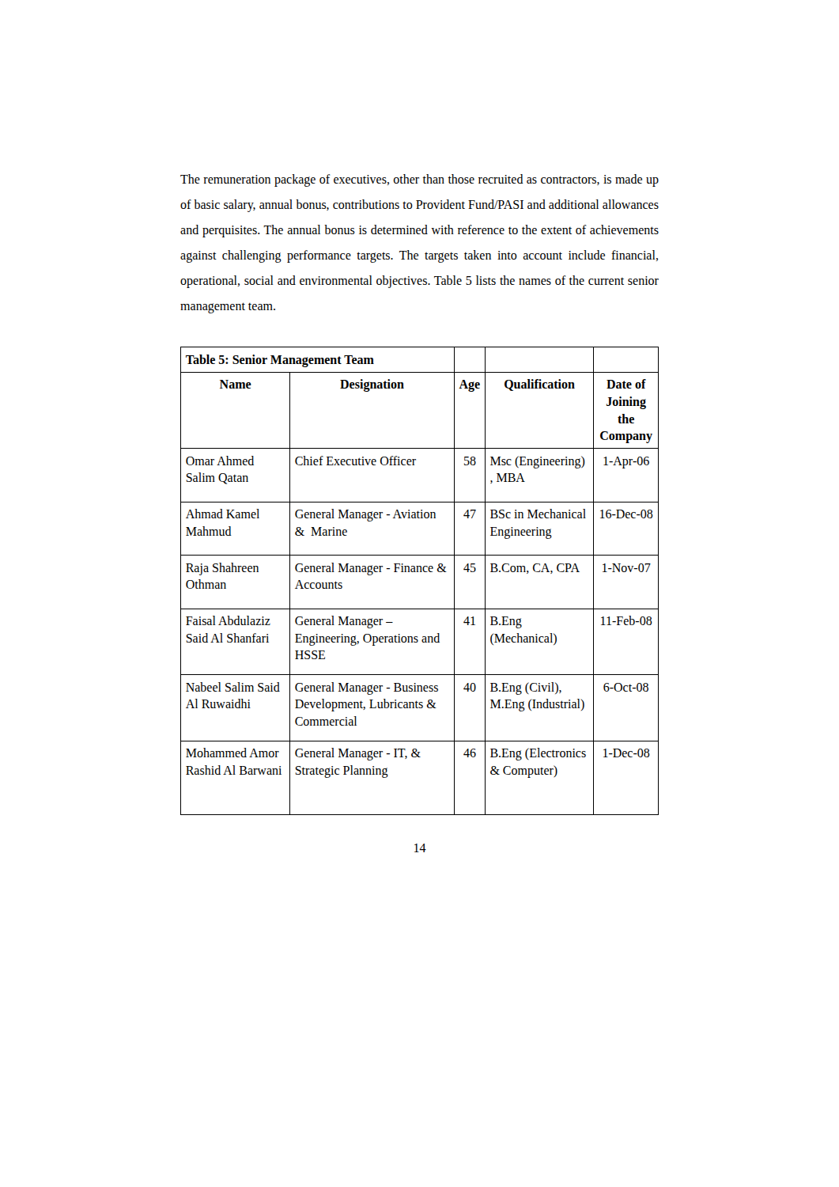The remuneration package of executives, other than those recruited as contractors, is made up of basic salary, annual bonus, contributions to Provident Fund/PASI and additional allowances and perquisites. The annual bonus is determined with reference to the extent of achievements against challenging performance targets. The targets taken into account include financial, operational, social and environmental objectives. Table 5 lists the names of the current senior management team.
| Table 5: Senior Management Team | | | |
| Name | Designation | Age | Qualification | Date of Joining the Company |
| Omar Ahmed Salim Qatan | Chief Executive Officer | 58 | Msc (Engineering) , MBA | 1-Apr-06 |
| Ahmad Kamel Mahmud | General Manager - Aviation & Marine | 47 | BSc in Mechanical Engineering | 16-Dec-08 |
| Raja Shahreen Othman | General Manager - Finance & Accounts | 45 | B.Com, CA, CPA | 1-Nov-07 |
| Faisal Abdulaziz Said Al Shanfari | General Manager – Engineering, Operations and HSSE | 41 | B.Eng (Mechanical) | 11-Feb-08 |
| Nabeel Salim Said Al Ruwaidhi | General Manager - Business Development, Lubricants & Commercial | 40 | B.Eng (Civil), M.Eng (Industrial) | 6-Oct-08 |
| Mohammed Amor Rashid Al Barwani | General Manager - IT, & Strategic Planning | 46 | B.Eng (Electronics & Computer) | 1-Dec-08 |
14